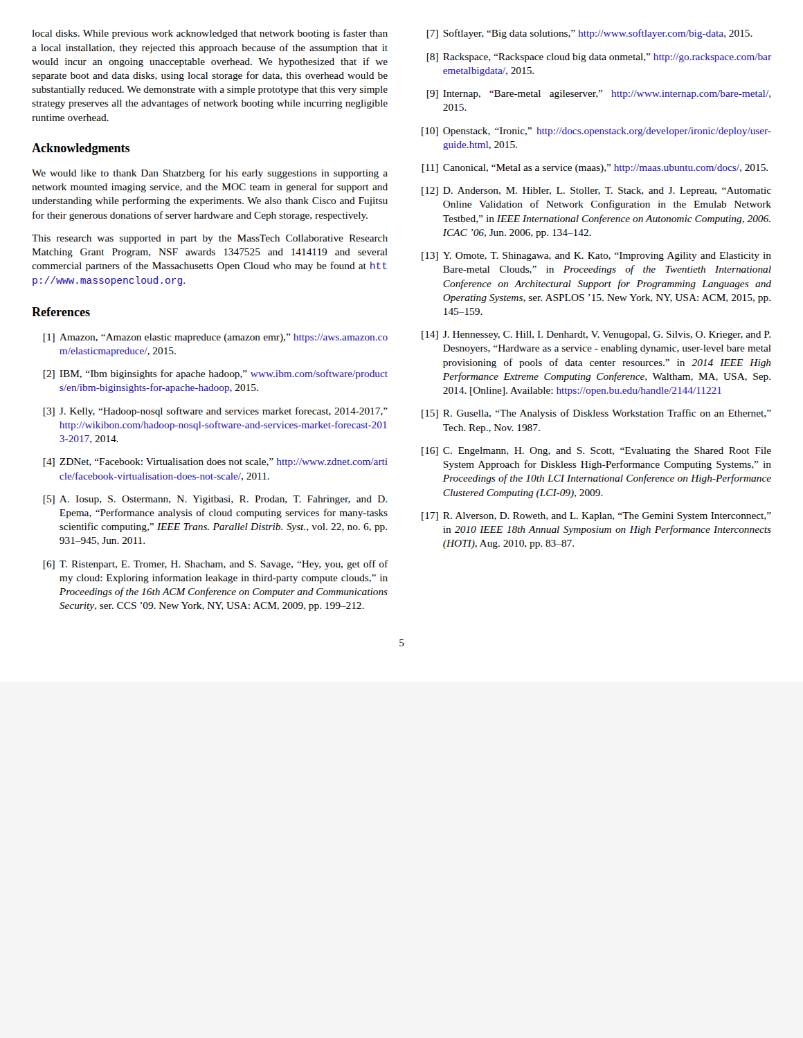local disks. While previous work acknowledged that network booting is faster than a local installation, they rejected this approach because of the assumption that it would incur an ongoing unacceptable overhead. We hypothesized that if we separate boot and data disks, using local storage for data, this overhead would be substantially reduced. We demonstrate with a simple prototype that this very simple strategy preserves all the advantages of network booting while incurring negligible runtime overhead.
Acknowledgments
We would like to thank Dan Shatzberg for his early suggestions in supporting a network mounted imaging service, and the MOC team in general for support and understanding while performing the experiments. We also thank Cisco and Fujitsu for their generous donations of server hardware and Ceph storage, respectively.
This research was supported in part by the MassTech Collaborative Research Matching Grant Program, NSF awards 1347525 and 1414119 and several commercial partners of the Massachusetts Open Cloud who may be found at http://www.massopencloud.org.
References
Amazon, “Amazon elastic mapreduce (amazon emr),” https://aws.amazon.com/elasticmapreduce/, 2015.
IBM, “Ibm biginsights for apache hadoop,” www.ibm.com/software/products/en/ibm-biginsights-for-apache-hadoop, 2015.
J. Kelly, “Hadoop-nosql software and services market forecast, 2014-2017,” http://wikibon.com/hadoop-nosql-software-and-services-market-forecast-2013-2017, 2014.
ZDNet, “Facebook: Virtualisation does not scale,” http://www.zdnet.com/article/facebook-virtualisation-does-not-scale/, 2011.
A. Iosup, S. Ostermann, N. Yigitbasi, R. Prodan, T. Fahringer, and D. Epema, “Performance analysis of cloud computing services for many-tasks scientific computing,” IEEE Trans. Parallel Distrib. Syst., vol. 22, no. 6, pp. 931–945, Jun. 2011.
T. Ristenpart, E. Tromer, H. Shacham, and S. Savage, “Hey, you, get off of my cloud: Exploring information leakage in third-party compute clouds,” in Proceedings of the 16th ACM Conference on Computer and Communications Security, ser. CCS ’09. New York, NY, USA: ACM, 2009, pp. 199–212.
Softlayer, “Big data solutions,” http://www.softlayer.com/big-data, 2015.
Rackspace, “Rackspace cloud big data onmetal,” http://go.rackspace.com/baremetalbigdata/, 2015.
Internap, “Bare-metal agileserver,” http://www.internap.com/bare-metal/, 2015.
Openstack, “Ironic,” http://docs.openstack.org/developer/ironic/deploy/user-guide.html, 2015.
Canonical, “Metal as a service (maas),” http://maas.ubuntu.com/docs/, 2015.
D. Anderson, M. Hibler, L. Stoller, T. Stack, and J. Lepreau, “Automatic Online Validation of Network Configuration in the Emulab Network Testbed,” in IEEE International Conference on Autonomic Computing, 2006. ICAC ’06, Jun. 2006, pp. 134–142.
Y. Omote, T. Shinagawa, and K. Kato, “Improving Agility and Elasticity in Bare-metal Clouds,” in Proceedings of the Twentieth International Conference on Architectural Support for Programming Languages and Operating Systems, ser. ASPLOS ’15. New York, NY, USA: ACM, 2015, pp. 145–159.
J. Hennessey, C. Hill, I. Denhardt, V. Venugopal, G. Silvis, O. Krieger, and P. Desnoyers, “Hardware as a service - enabling dynamic, user-level bare metal provisioning of pools of data center resources.” in 2014 IEEE High Performance Extreme Computing Conference, Waltham, MA, USA, Sep. 2014. [Online]. Available: https://open.bu.edu/handle/2144/11221
R. Gusella, “The Analysis of Diskless Workstation Traffic on an Ethernet,” Tech. Rep., Nov. 1987.
C. Engelmann, H. Ong, and S. Scott, “Evaluating the Shared Root File System Approach for Diskless High-Performance Computing Systems,” in Proceedings of the 10th LCI International Conference on High-Performance Clustered Computing (LCI-09), 2009.
R. Alverson, D. Roweth, and L. Kaplan, “The Gemini System Interconnect,” in 2010 IEEE 18th Annual Symposium on High Performance Interconnects (HOTI), Aug. 2010, pp. 83–87.
5